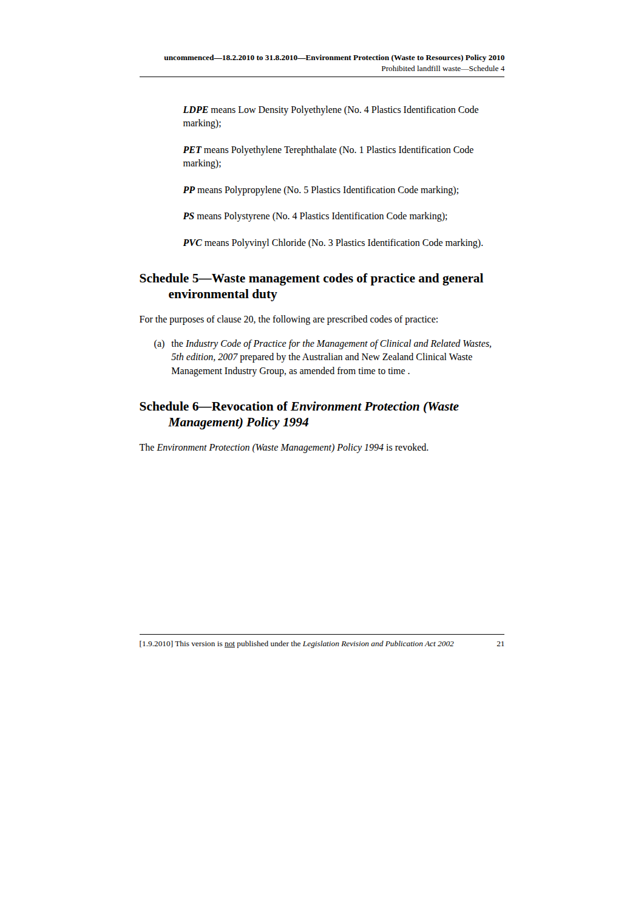uncommenced—18.2.2010 to 31.8.2010—Environment Protection (Waste to Resources) Policy 2010
Prohibited landfill waste—Schedule 4
LDPE means Low Density Polyethylene (No. 4 Plastics Identification Code marking);
PET means Polyethylene Terephthalate (No. 1 Plastics Identification Code marking);
PP means Polypropylene (No. 5 Plastics Identification Code marking);
PS means Polystyrene (No. 4 Plastics Identification Code marking);
PVC means Polyvinyl Chloride (No. 3 Plastics Identification Code marking).
Schedule 5—Waste management codes of practice and general environmental duty
For the purposes of clause 20, the following are prescribed codes of practice:
(a)
the Industry Code of Practice for the Management of Clinical and Related Wastes, 5th edition, 2007 prepared by the Australian and New Zealand Clinical Waste Management Industry Group, as amended from time to time .
Schedule 6—Revocation of Environment Protection (Waste Management) Policy 1994
The Environment Protection (Waste Management) Policy 1994 is revoked.
[1.9.2010] This version is not published under the Legislation Revision and Publication Act 2002
21